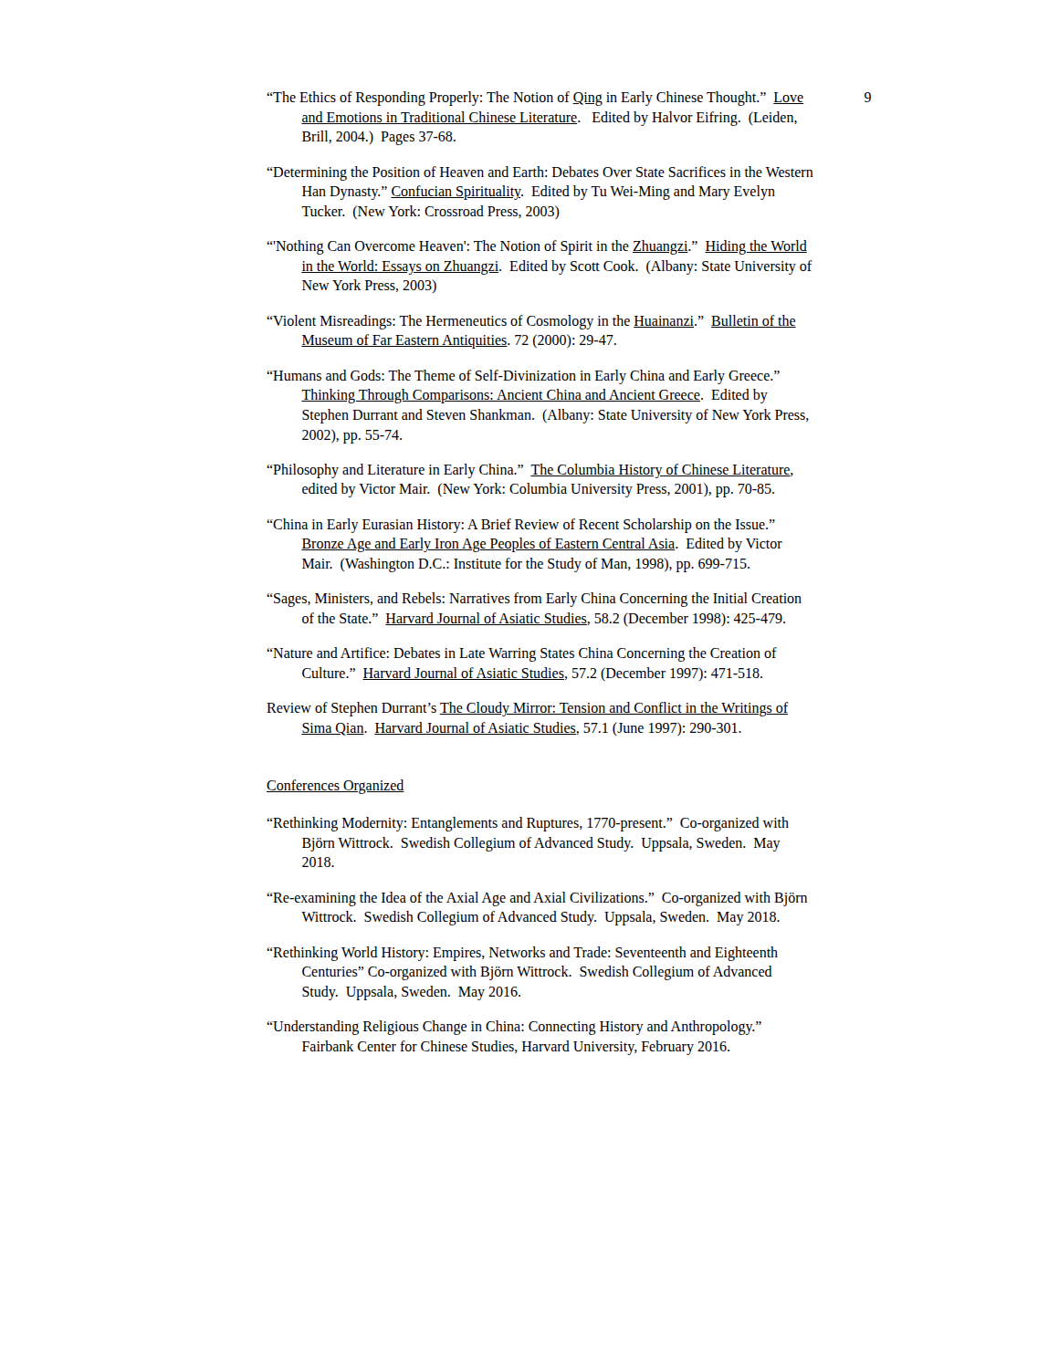9
“The Ethics of Responding Properly: The Notion of Qing in Early Chinese Thought.” Love and Emotions in Traditional Chinese Literature. Edited by Halvor Eifring. (Leiden, Brill, 2004.) Pages 37-68.
“Determining the Position of Heaven and Earth: Debates Over State Sacrifices in the Western Han Dynasty.” Confucian Spirituality. Edited by Tu Wei-Ming and Mary Evelyn Tucker. (New York: Crossroad Press, 2003)
“'Nothing Can Overcome Heaven': The Notion of Spirit in the Zhuangzi.” Hiding the World in the World: Essays on Zhuangzi. Edited by Scott Cook. (Albany: State University of New York Press, 2003)
“Violent Misreadings: The Hermeneutics of Cosmology in the Huainanzi.” Bulletin of the Museum of Far Eastern Antiquities. 72 (2000): 29-47.
“Humans and Gods: The Theme of Self-Divinization in Early China and Early Greece.” Thinking Through Comparisons: Ancient China and Ancient Greece. Edited by Stephen Durrant and Steven Shankman. (Albany: State University of New York Press, 2002), pp. 55-74.
“Philosophy and Literature in Early China.” The Columbia History of Chinese Literature, edited by Victor Mair. (New York: Columbia University Press, 2001), pp. 70-85.
“China in Early Eurasian History: A Brief Review of Recent Scholarship on the Issue.” Bronze Age and Early Iron Age Peoples of Eastern Central Asia. Edited by Victor Mair. (Washington D.C.: Institute for the Study of Man, 1998), pp. 699-715.
“Sages, Ministers, and Rebels: Narratives from Early China Concerning the Initial Creation of the State.” Harvard Journal of Asiatic Studies, 58.2 (December 1998): 425-479.
“Nature and Artifice: Debates in Late Warring States China Concerning the Creation of Culture.” Harvard Journal of Asiatic Studies, 57.2 (December 1997): 471-518.
Review of Stephen Durrant’s The Cloudy Mirror: Tension and Conflict in the Writings of Sima Qian. Harvard Journal of Asiatic Studies, 57.1 (June 1997): 290-301.
Conferences Organized
“Rethinking Modernity: Entanglements and Ruptures, 1770-present.” Co-organized with Björn Wittrock. Swedish Collegium of Advanced Study. Uppsala, Sweden. May 2018.
“Re-examining the Idea of the Axial Age and Axial Civilizations.” Co-organized with Björn Wittrock. Swedish Collegium of Advanced Study. Uppsala, Sweden. May 2018.
“Rethinking World History: Empires, Networks and Trade: Seventeenth and Eighteenth Centuries” Co-organized with Björn Wittrock. Swedish Collegium of Advanced Study. Uppsala, Sweden. May 2016.
“Understanding Religious Change in China: Connecting History and Anthropology.” Fairbank Center for Chinese Studies, Harvard University, February 2016.